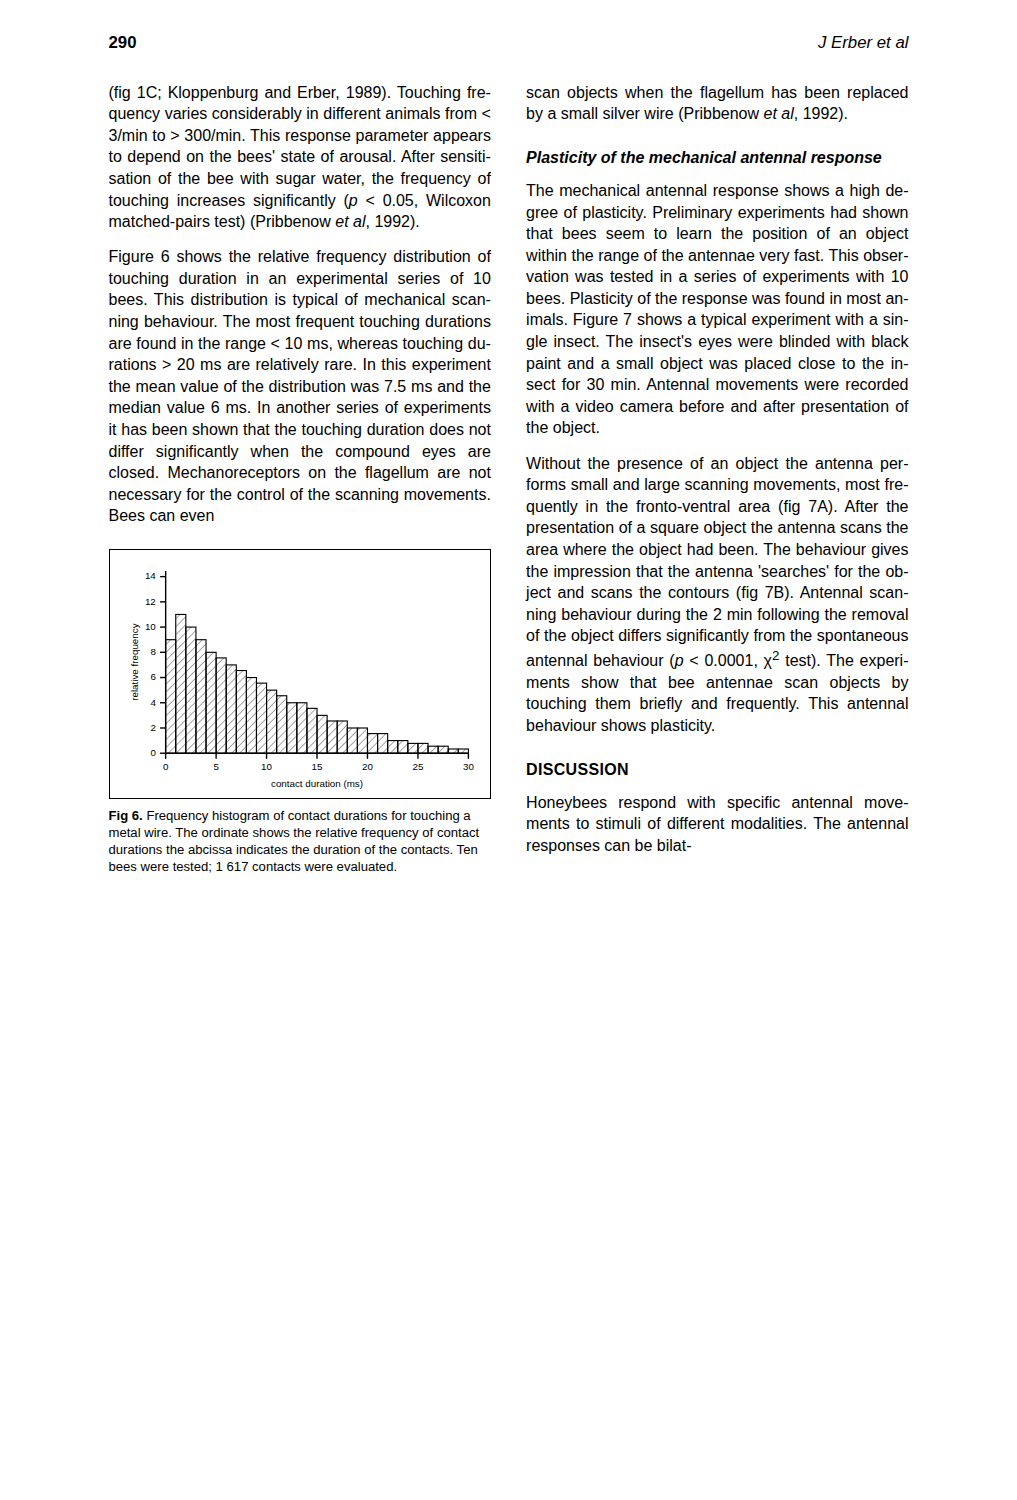290 J Erber et al
(fig 1C; Kloppenburg and Erber, 1989). Touching frequency varies considerably in different animals from < 3/min to > 300/min. This response parameter appears to depend on the bees' state of arousal. After sensitisation of the bee with sugar water, the frequency of touching increases significantly (p < 0.05, Wilcoxon matched-pairs test) (Pribbenow et al, 1992).
Figure 6 shows the relative frequency distribution of touching duration in an experimental series of 10 bees. This distribution is typical of mechanical scanning behaviour. The most frequent touching durations are found in the range < 10 ms, whereas touching durations > 20 ms are relatively rare. In this experiment the mean value of the distribution was 7.5 ms and the median value 6 ms. In another series of experiments it has been shown that the touching duration does not differ significantly when the compound eyes are closed. Mechanoreceptors on the flagellum are not necessary for the control of the scanning movements. Bees can even
0 2 4 6 8 10 12 14 relative frequency 0 5 10 15 20 25 30 contact duration (ms)
Fig 6. Frequency histogram of contact durations for touching a metal wire. The ordinate shows the relative frequency of contact durations the abcissa indicates the duration of the contacts. Ten bees were tested; 1 617 contacts were evaluated.
scan objects when the flagellum has been replaced by a small silver wire (Pribbenow et al, 1992).
Plasticity of the mechanical antennal response
The mechanical antennal response shows a high degree of plasticity. Preliminary experiments had shown that bees seem to learn the position of an object within the range of the antennae very fast. This observation was tested in a series of experiments with 10 bees. Plasticity of the response was found in most animals. Figure 7 shows a typical experiment with a single insect. The insect's eyes were blinded with black paint and a small object was placed close to the insect for 30 min. Antennal movements were recorded with a video camera before and after presentation of the object.
Without the presence of an object the antenna performs small and large scanning movements, most frequently in the fronto-ventral area (fig 7A). After the presentation of a square object the antenna scans the area where the object had been. The behaviour gives the impression that the antenna 'searches' for the object and scans the contours (fig 7B). Antennal scanning behaviour during the 2 min following the removal of the object differs significantly from the spontaneous antennal behaviour (p < 0.0001, χ2 test). The experiments show that bee antennae scan objects by touching them briefly and frequently. This antennal behaviour shows plasticity.
Discussion
Honeybees respond with specific antennal movements to stimuli of different modalities. The antennal responses can be bilat-